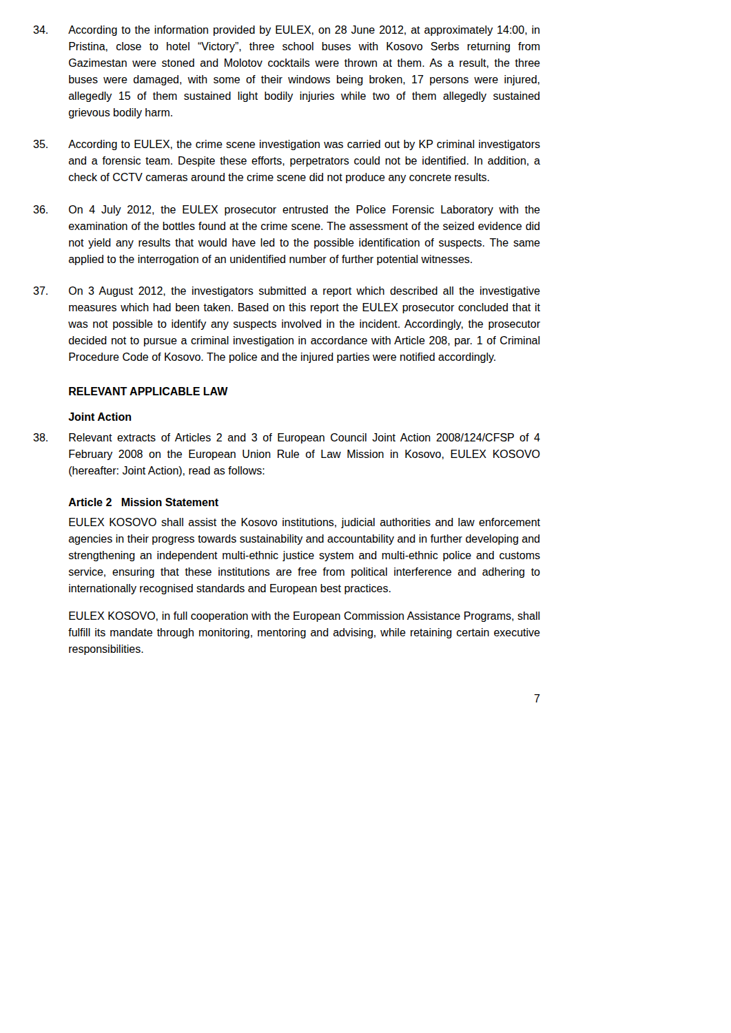34.
According to the information provided by EULEX, on 28 June 2012, at approximately 14:00, in Pristina, close to hotel “Victory”, three school buses with Kosovo Serbs returning from Gazimestan were stoned and Molotov cocktails were thrown at them. As a result, the three buses were damaged, with some of their windows being broken, 17 persons were injured, allegedly 15 of them sustained light bodily injuries while two of them allegedly sustained grievous bodily harm.
35.
According to EULEX, the crime scene investigation was carried out by KP criminal investigators and a forensic team. Despite these efforts, perpetrators could not be identified. In addition, a check of CCTV cameras around the crime scene did not produce any concrete results.
36.
On 4 July 2012, the EULEX prosecutor entrusted the Police Forensic Laboratory with the examination of the bottles found at the crime scene. The assessment of the seized evidence did not yield any results that would have led to the possible identification of suspects. The same applied to the interrogation of an unidentified number of further potential witnesses.
37.
On 3 August 2012, the investigators submitted a report which described all the investigative measures which had been taken. Based on this report the EULEX prosecutor concluded that it was not possible to identify any suspects involved in the incident. Accordingly, the prosecutor decided not to pursue a criminal investigation in accordance with Article 208, par. 1 of Criminal Procedure Code of Kosovo. The police and the injured parties were notified accordingly.
RELEVANT APPLICABLE LAW
Joint Action
38.
Relevant extracts of Articles 2 and 3 of European Council Joint Action 2008/124/CFSP of 4 February 2008 on the European Union Rule of Law Mission in Kosovo, EULEX KOSOVO (hereafter: Joint Action), read as follows:
Article 2 Mission Statement
EULEX KOSOVO shall assist the Kosovo institutions, judicial authorities and law enforcement agencies in their progress towards sustainability and accountability and in further developing and strengthening an independent multi-ethnic justice system and multi-ethnic police and customs service, ensuring that these institutions are free from political interference and adhering to internationally recognised standards and European best practices.
EULEX KOSOVO, in full cooperation with the European Commission Assistance Programs, shall fulfill its mandate through monitoring, mentoring and advising, while retaining certain executive responsibilities.
7